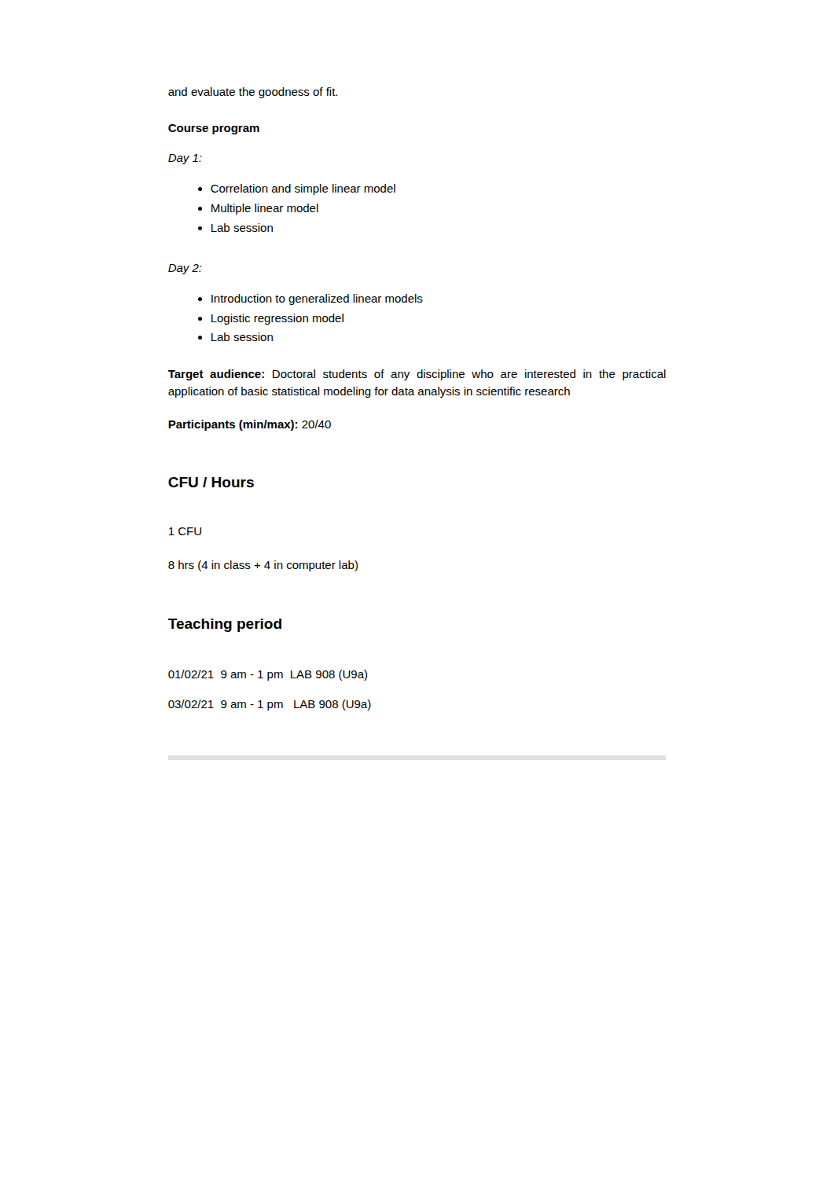and evaluate the goodness of fit.
Course program
Day 1:
Correlation and simple linear model
Multiple linear model
Lab session
Day 2:
Introduction to generalized linear models
Logistic regression model
Lab session
Target audience: Doctoral students of any discipline who are interested in the practical application of basic statistical modeling for data analysis in scientific research
Participants (min/max): 20/40
CFU / Hours
1 CFU
8 hrs (4 in class + 4 in computer lab)
Teaching period
01/02/21 9 am - 1 pm LAB 908 (U9a)
03/02/21 9 am - 1 pm LAB 908 (U9a)